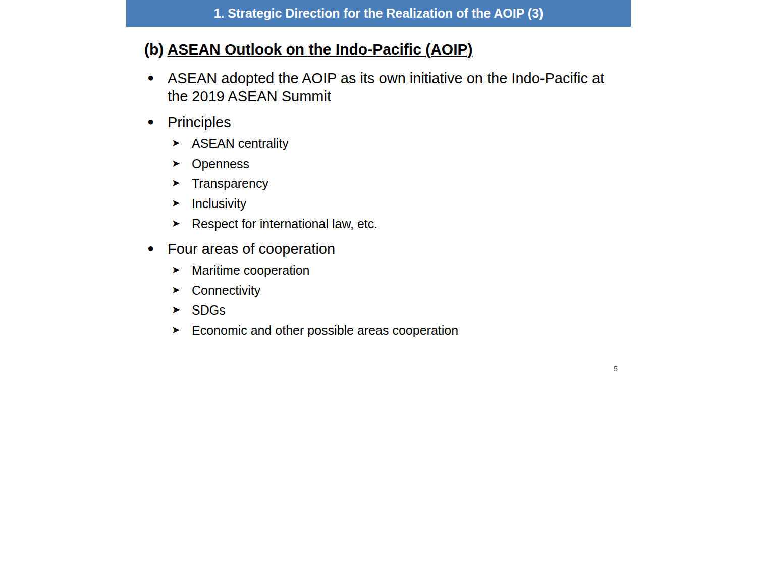1. Strategic Direction for the Realization of the AOIP (3)
(b) ASEAN Outlook on the Indo-Pacific (AOIP)
ASEAN adopted the AOIP as its own initiative on the Indo-Pacific at the 2019 ASEAN Summit
Principles
ASEAN centrality
Openness
Transparency
Inclusivity
Respect for international law, etc.
Four areas of cooperation
Maritime cooperation
Connectivity
SDGs
Economic and other possible areas cooperation
5